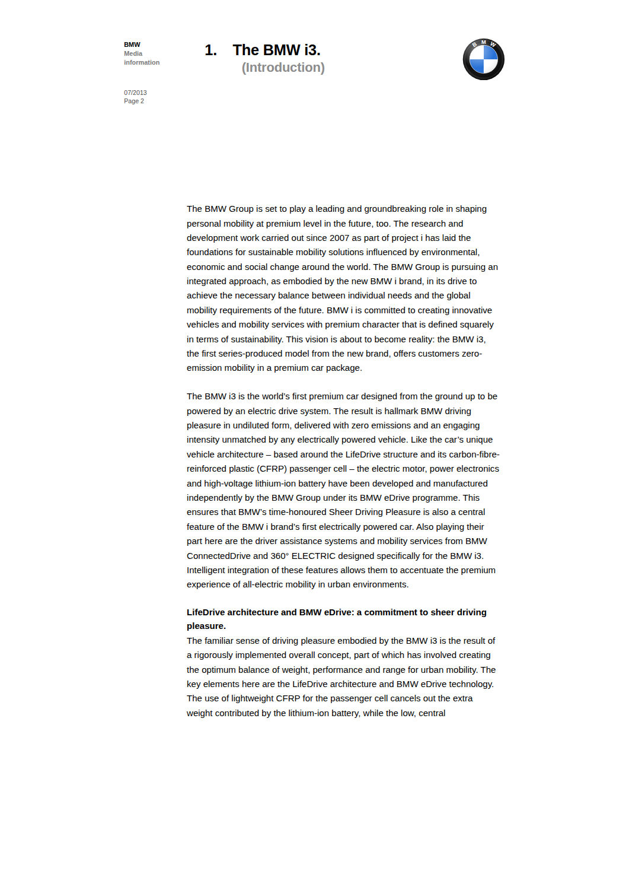BMW
Media
information
07/2013
Page 2
1. The BMW i3.
(Introduction)
B M W
The BMW Group is set to play a leading and groundbreaking role in shaping personal mobility at premium level in the future, too. The research and development work carried out since 2007 as part of project i has laid the foundations for sustainable mobility solutions influenced by environmental, economic and social change around the world. The BMW Group is pursuing an integrated approach, as embodied by the new BMW i brand, in its drive to achieve the necessary balance between individual needs and the global mobility requirements of the future. BMW i is committed to creating innovative vehicles and mobility services with premium character that is defined squarely in terms of sustainability. This vision is about to become reality: the BMW i3, the first series-produced model from the new brand, offers customers zero-emission mobility in a premium car package.
The BMW i3 is the world’s first premium car designed from the ground up to be powered by an electric drive system. The result is hallmark BMW driving pleasure in undiluted form, delivered with zero emissions and an engaging intensity unmatched by any electrically powered vehicle. Like the car’s unique vehicle architecture – based around the LifeDrive structure and its carbon-fibre-reinforced plastic (CFRP) passenger cell – the electric motor, power electronics and high-voltage lithium-ion battery have been developed and manufactured independently by the BMW Group under its BMW eDrive programme. This ensures that BMW’s time-honoured Sheer Driving Pleasure is also a central feature of the BMW i brand’s first electrically powered car. Also playing their part here are the driver assistance systems and mobility services from BMW ConnectedDrive and 360° ELECTRIC designed specifically for the BMW i3. Intelligent integration of these features allows them to accentuate the premium experience of all-electric mobility in urban environments.
LifeDrive architecture and BMW eDrive: a commitment to sheer driving pleasure.
The familiar sense of driving pleasure embodied by the BMW i3 is the result of a rigorously implemented overall concept, part of which has involved creating the optimum balance of weight, performance and range for urban mobility. The key elements here are the LifeDrive architecture and BMW eDrive technology. The use of lightweight CFRP for the passenger cell cancels out the extra weight contributed by the lithium-ion battery, while the low, central